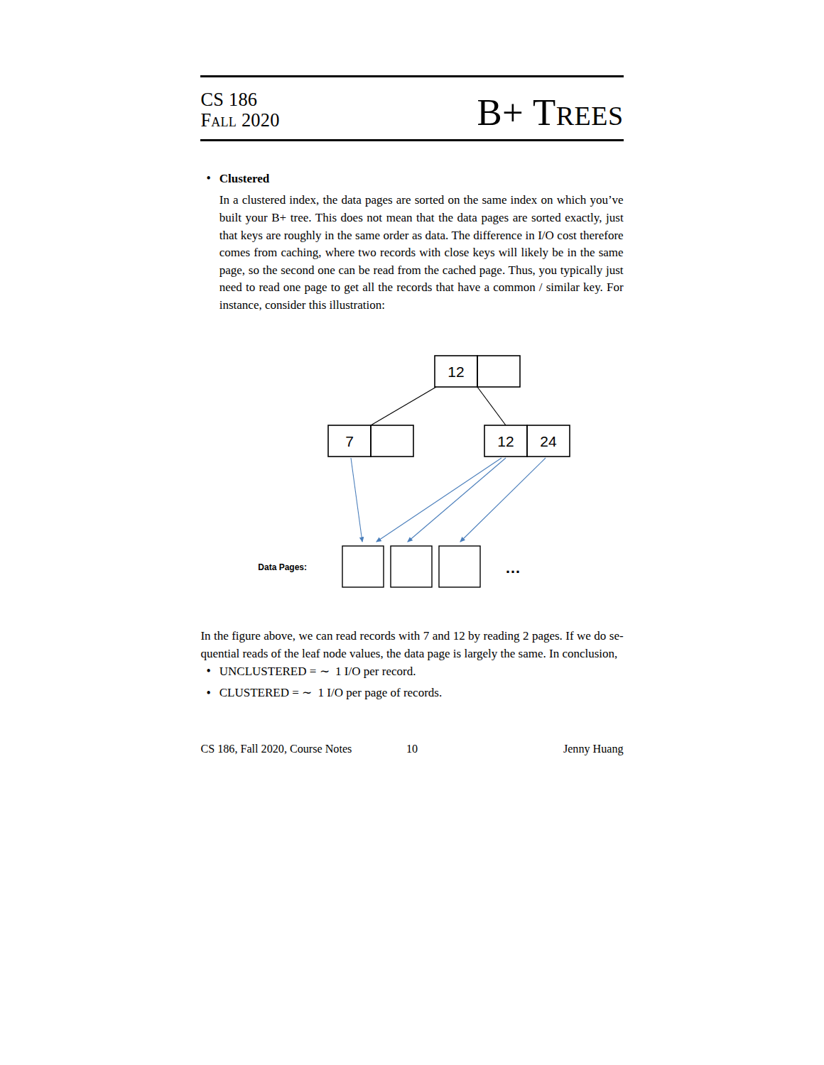CS 186 Fall 2020
B+ TREES
Clustered
In a clustered index, the data pages are sorted on the same index on which you’ve built your B+ tree. This does not mean that the data pages are sorted exactly, just that keys are roughly in the same order as data. The difference in I/O cost therefore comes from caching, where two records with close keys will likely be in the same page, so the second one can be read from the cached page. Thus, you typically just need to read one page to get all the records that have a common / similar key. For instance, consider this illustration:
12 7 12 24 … Data Pages:
In the figure above, we can read records with 7 and 12 by reading 2 pages. If we do sequential reads of the leaf node values, the data page is largely the same. In conclusion,
UNCLUSTERED = ∼ 1 I/O per record.
CLUSTERED = ∼ 1 I/O per page of records.
CS 186, Fall 2020, Course Notes 10 Jenny Huang